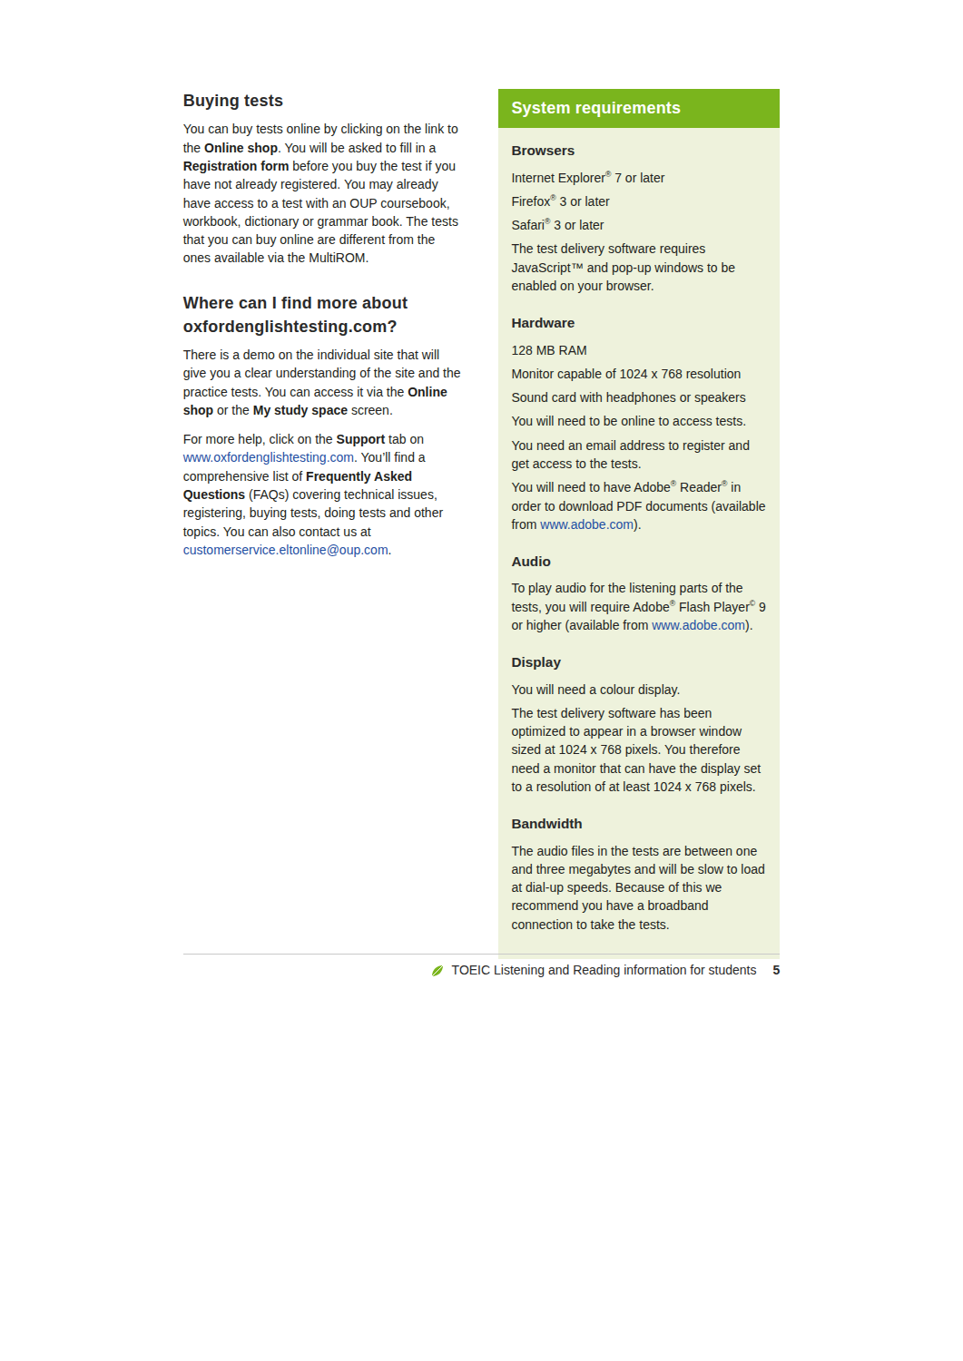Buying tests
You can buy tests online by clicking on the link to the Online shop. You will be asked to fill in a Registration form before you buy the test if you have not already registered. You may already have access to a test with an OUP coursebook, workbook, dictionary or grammar book. The tests that you can buy online are different from the ones available via the MultiROM.
Where can I find more about oxfordenglishtesting.com?
There is a demo on the individual site that will give you a clear understanding of the site and the practice tests. You can access it via the Online shop or the My study space screen.
For more help, click on the Support tab on www.oxfordenglishtesting.com. You’ll find a comprehensive list of Frequently Asked Questions (FAQs) covering technical issues, registering, buying tests, doing tests and other topics. You can also contact us at customerservice.eltonline@oup.com.
System requirements
Browsers
Internet Explorer® 7 or later
Firefox® 3 or later
Safari® 3 or later
The test delivery software requires JavaScript™ and pop-up windows to be enabled on your browser.
Hardware
128 MB RAM
Monitor capable of 1024 x 768 resolution
Sound card with headphones or speakers
You will need to be online to access tests.
You need an email address to register and get access to the tests.
You will need to have Adobe® Reader® in order to download PDF documents (available from www.adobe.com).
Audio
To play audio for the listening parts of the tests, you will require Adobe® Flash Player© 9 or higher (available from www.adobe.com).
Display
You will need a colour display.
The test delivery software has been optimized to appear in a browser window sized at 1024 x 768 pixels. You therefore need a monitor that can have the display set to a resolution of at least 1024 x 768 pixels.
Bandwidth
The audio files in the tests are between one and three megabytes and will be slow to load at dial-up speeds. Because of this we recommend you have a broadband connection to take the tests.
TOEIC Listening and Reading information for students 5